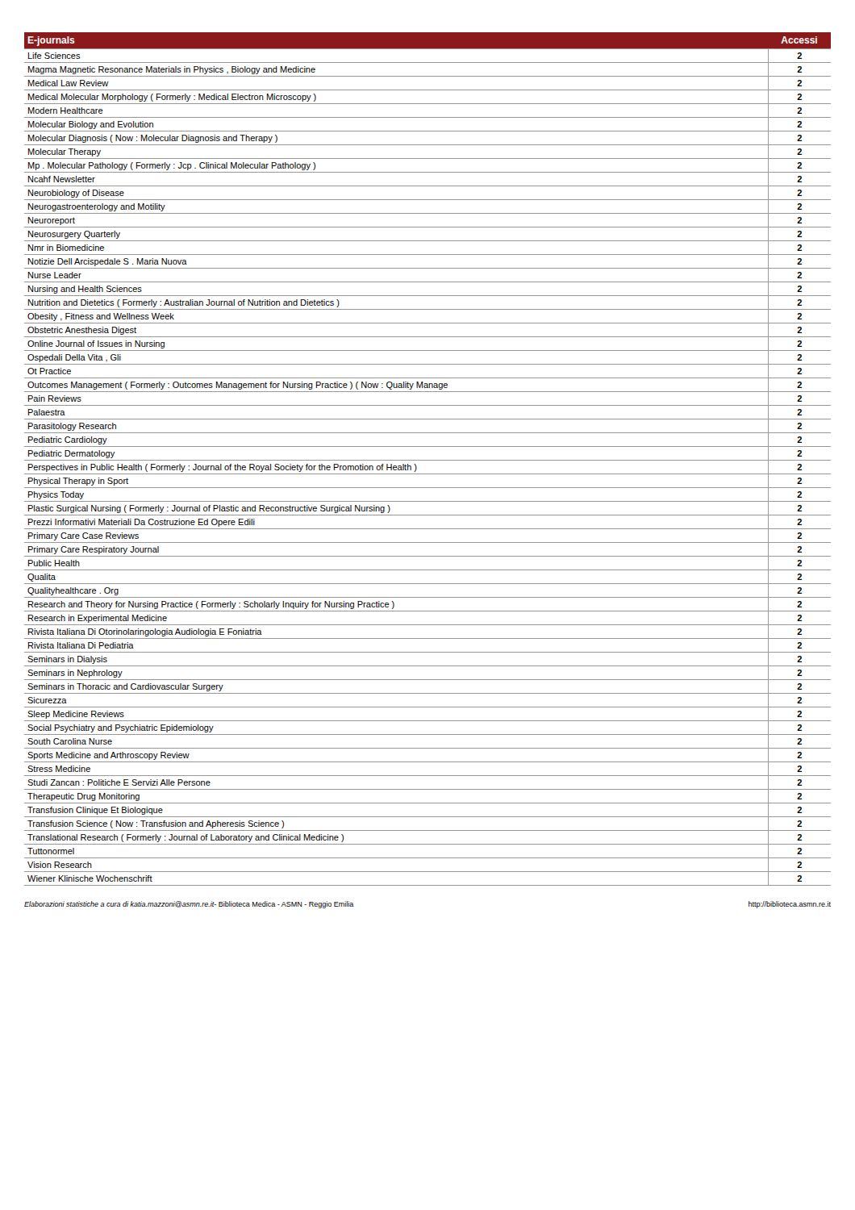| E-journals | Accessi |
| --- | --- |
| Life Sciences | 2 |
| Magma Magnetic Resonance Materials in Physics , Biology and Medicine | 2 |
| Medical Law Review | 2 |
| Medical Molecular Morphology ( Formerly : Medical Electron Microscopy ) | 2 |
| Modern Healthcare | 2 |
| Molecular Biology and Evolution | 2 |
| Molecular Diagnosis ( Now : Molecular Diagnosis and Therapy ) | 2 |
| Molecular Therapy | 2 |
| Mp . Molecular Pathology ( Formerly : Jcp . Clinical Molecular Pathology ) | 2 |
| Ncahf Newsletter | 2 |
| Neurobiology of Disease | 2 |
| Neurogastroenterology and Motility | 2 |
| Neuroreport | 2 |
| Neurosurgery Quarterly | 2 |
| Nmr in Biomedicine | 2 |
| Notizie Dell Arcispedale S . Maria Nuova | 2 |
| Nurse Leader | 2 |
| Nursing and Health Sciences | 2 |
| Nutrition and Dietetics ( Formerly : Australian Journal of Nutrition and Dietetics ) | 2 |
| Obesity , Fitness and Wellness Week | 2 |
| Obstetric Anesthesia Digest | 2 |
| Online Journal of Issues in Nursing | 2 |
| Ospedali Della Vita , Gli | 2 |
| Ot Practice | 2 |
| Outcomes Management ( Formerly : Outcomes Management for Nursing Practice ) ( Now : Quality Manage | 2 |
| Pain Reviews | 2 |
| Palaestra | 2 |
| Parasitology Research | 2 |
| Pediatric Cardiology | 2 |
| Pediatric Dermatology | 2 |
| Perspectives in Public Health ( Formerly : Journal of the Royal Society for the Promotion of Health ) | 2 |
| Physical Therapy in Sport | 2 |
| Physics Today | 2 |
| Plastic Surgical Nursing ( Formerly : Journal of Plastic and Reconstructive Surgical Nursing ) | 2 |
| Prezzi Informativi Materiali Da Costruzione Ed Opere Edili | 2 |
| Primary Care Case Reviews | 2 |
| Primary Care Respiratory Journal | 2 |
| Public Health | 2 |
| Qualita | 2 |
| Qualityhealthcare . Org | 2 |
| Research and Theory for Nursing Practice ( Formerly : Scholarly Inquiry for Nursing Practice ) | 2 |
| Research in Experimental Medicine | 2 |
| Rivista Italiana Di Otorinolaringologia Audiologia E Foniatria | 2 |
| Rivista Italiana Di Pediatria | 2 |
| Seminars in Dialysis | 2 |
| Seminars in Nephrology | 2 |
| Seminars in Thoracic and Cardiovascular Surgery | 2 |
| Sicurezza | 2 |
| Sleep Medicine Reviews | 2 |
| Social Psychiatry and Psychiatric Epidemiology | 2 |
| South Carolina Nurse | 2 |
| Sports Medicine and Arthroscopy Review | 2 |
| Stress Medicine | 2 |
| Studi Zancan : Politiche E Servizi Alle Persone | 2 |
| Therapeutic Drug Monitoring | 2 |
| Transfusion Clinique Et Biologique | 2 |
| Transfusion Science ( Now : Transfusion and Apheresis Science ) | 2 |
| Translational Research ( Formerly : Journal of Laboratory and Clinical Medicine ) | 2 |
| Tuttonormel | 2 |
| Vision Research | 2 |
| Wiener Klinische Wochenschrift | 2 |
Elaborazioni statistiche a cura di katia.mazzoni@asmn.re.it- Biblioteca Medica - ASMN - Reggio Emilia
http://biblioteca.asmn.re.it